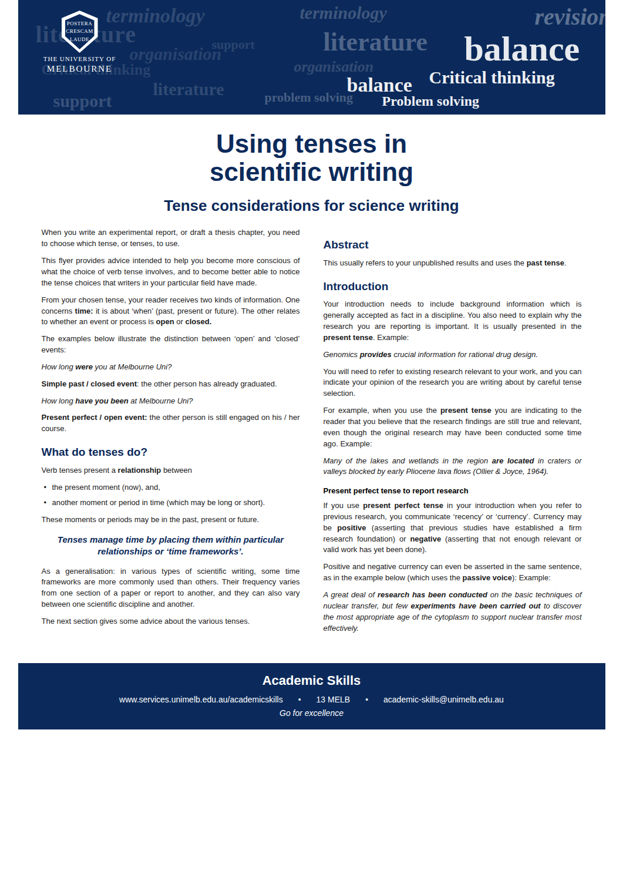terminology literature organisation Critical thinking literature terminology literature organisation balance revision balance Critical thinking problem solving Problem solving support support
POSTERA CRESCAM LAUDE
THE UNIVERSITY OFMELBOURNE
Using tenses in
scientific writing
Tense considerations for science writing
When you write an experimental report, or draft a thesis chapter, you need to choose which tense, or tenses, to use.
This flyer provides advice intended to help you become more conscious of what the choice of verb tense involves, and to become better able to notice the tense choices that writers in your particular field have made.
From your chosen tense, your reader receives two kinds of information. One concerns time: it is about ‘when’ (past, present or future). The other relates to whether an event or process is open or closed.
The examples below illustrate the distinction between ‘open’ and ‘closed’ events:
How long were you at Melbourne Uni?
Simple past / closed event: the other person has already graduated.
How long have you been at Melbourne Uni?
Present perfect / open event: the other person is still engaged on his / her course.
What do tenses do?
Verb tenses present a relationship between
the present moment (now), and,
another moment or period in time (which may be long or short).
These moments or periods may be in the past, present or future.
Tenses manage time by placing them within particular relationships or ‘time frameworks’.
As a generalisation: in various types of scientific writing, some time frameworks are more commonly used than others. Their frequency varies from one section of a paper or report to another, and they can also vary between one scientific discipline and another.
The next section gives some advice about the various tenses.
Abstract
This usually refers to your unpublished results and uses the past tense.
Introduction
Your introduction needs to include background information which is generally accepted as fact in a discipline. You also need to explain why the research you are reporting is important. It is usually presented in the present tense. Example:
Genomics provides crucial information for rational drug design.
You will need to refer to existing research relevant to your work, and you can indicate your opinion of the research you are writing about by careful tense selection.
For example, when you use the present tense you are indicating to the reader that you believe that the research findings are still true and relevant, even though the original research may have been conducted some time ago. Example:
Many of the lakes and wetlands in the region are located in craters or valleys blocked by early Pliocene lava flows (Ollier & Joyce, 1964).
Present perfect tense to report research
If you use present perfect tense in your introduction when you refer to previous research, you communicate ‘recency’ or ‘currency’. Currency may be positive (asserting that previous studies have established a firm research foundation) or negative (asserting that not enough relevant or valid work has yet been done).
Positive and negative currency can even be asserted in the same sentence, as in the example below (which uses the passive voice): Example:
A great deal of research has been conducted on the basic techniques of nuclear transfer, but few experiments have been carried out to discover the most appropriate age of the cytoplasm to support nuclear transfer most effectively.
Academic Skills
www.services.unimelb.edu.au/academicskills • 13 MELB • academic-skills@unimelb.edu.au
Go for excellence